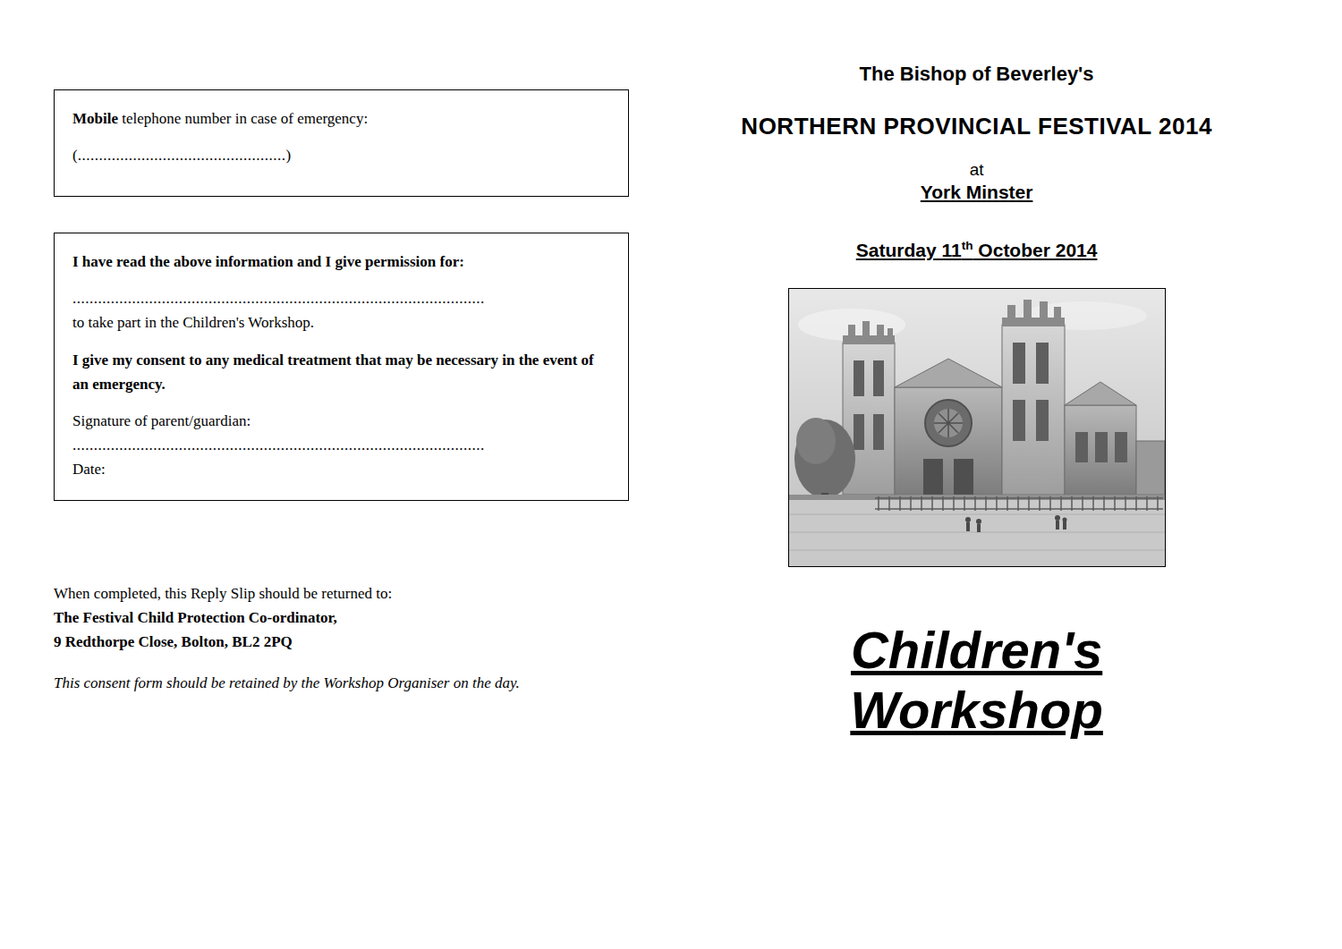Mobile telephone number in case of emergency:
(.................................................)
I have read the above information and I give permission for:
.................................................................................................
to take part in the Children's Workshop.
I give my consent to any medical treatment that may be necessary in the event of an emergency.
Signature of parent/guardian:
.................................................................................................
Date:
When completed, this Reply Slip should be returned to:
The Festival Child Protection Co-ordinator,
9 Redthorpe Close, Bolton, BL2 2PQ
This consent form should be retained by the Workshop Organiser on the day.
The Bishop of Beverley's
NORTHERN PROVINCIAL FESTIVAL 2014
at
York Minster
Saturday 11th October 2014
Children's
Workshop